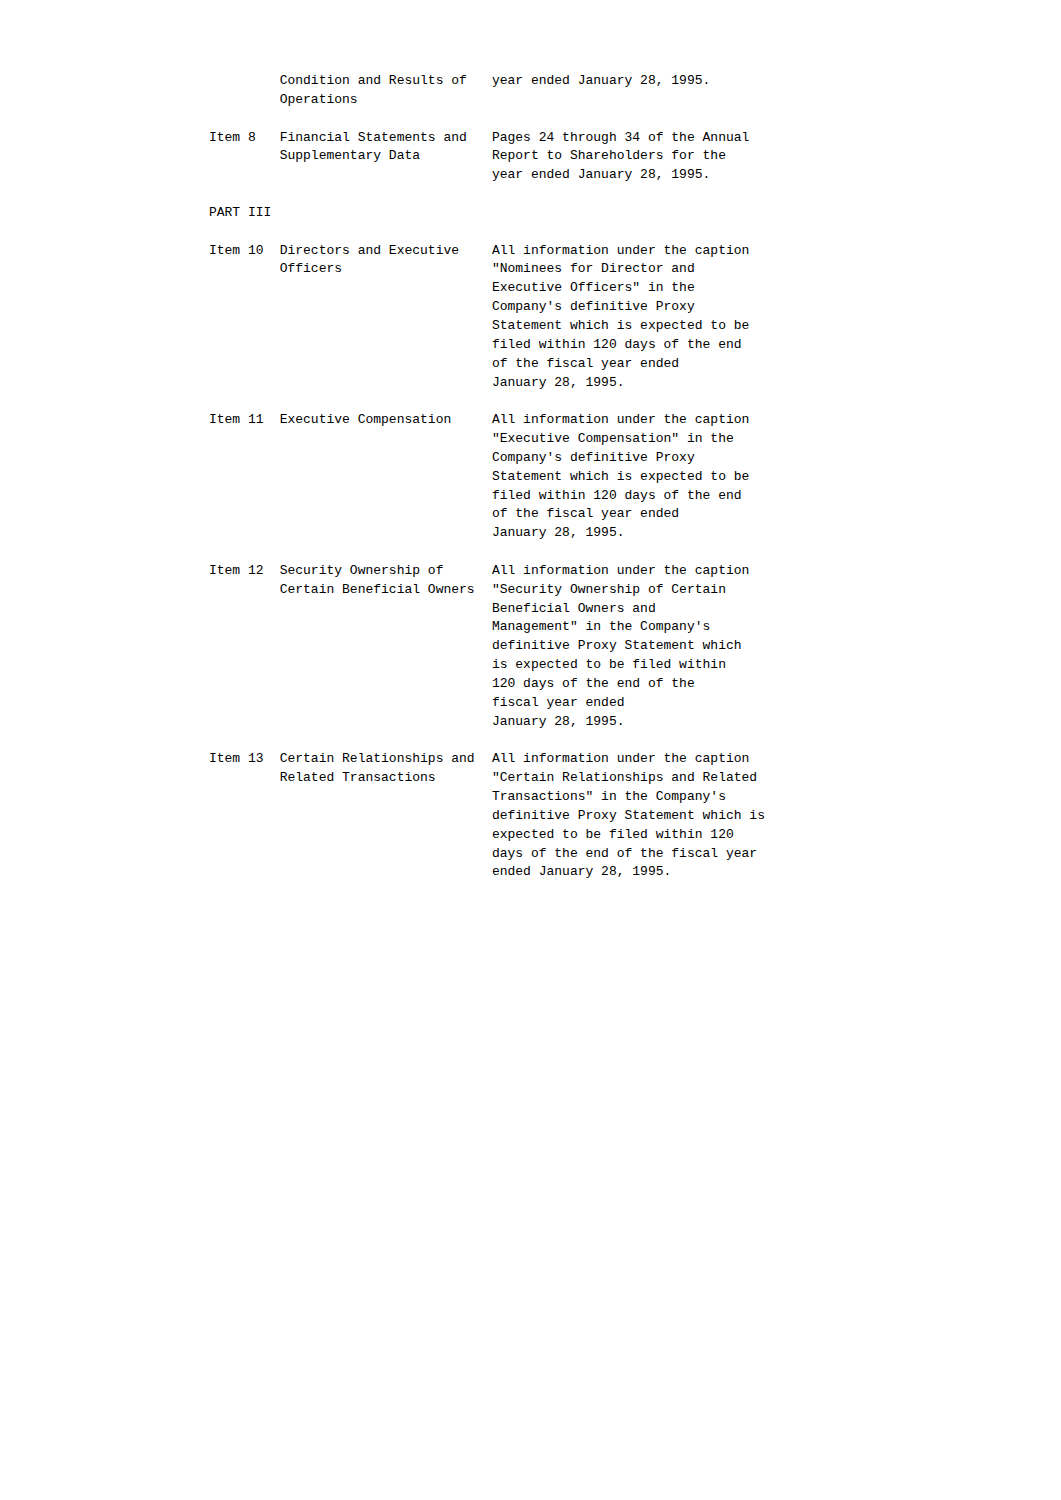| | Condition and Results of Operations | year ended January 28, 1995. |
| Item 8 | Financial Statements and Supplementary Data | Pages 24 through 34 of the Annual Report to Shareholders for the year ended January 28, 1995. |
PART III
| Item 10 | Directors and Executive Officers | All information under the caption "Nominees for Director and Executive Officers" in the Company's definitive Proxy Statement which is expected to be filed within 120 days of the end of the fiscal year ended January 28, 1995. |
| Item 11 | Executive Compensation | All information under the caption "Executive Compensation" in the Company's definitive Proxy Statement which is expected to be filed within 120 days of the end of the fiscal year ended January 28, 1995. |
| Item 12 | Security Ownership of Certain Beneficial Owners | All information under the caption "Security Ownership of Certain Beneficial Owners and Management" in the Company's definitive Proxy Statement which is expected to be filed within 120 days of the end of the fiscal year ended January 28, 1995. |
| Item 13 | Certain Relationships and Related Transactions | All information under the caption "Certain Relationships and Related Transactions" in the Company's definitive Proxy Statement which is expected to be filed within 120 days of the end of the fiscal year ended January 28, 1995. |